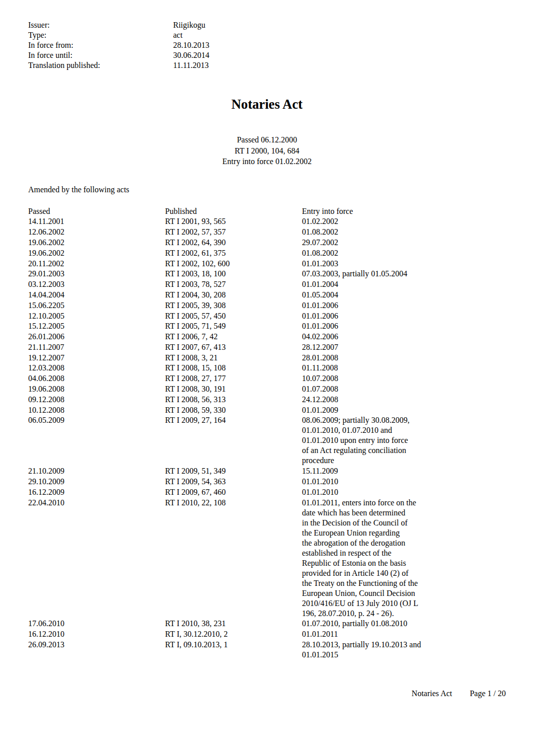| Issuer: | Riigikogu |
| Type: | act |
| In force from: | 28.10.2013 |
| In force until: | 30.06.2014 |
| Translation published: | 11.11.2013 |
Notaries Act
Passed 06.12.2000
RT I 2000, 104, 684
Entry into force 01.02.2002
Amended by the following acts
| Passed | Published | Entry into force |
| 14.11.2001 | RT I 2001, 93, 565 | 01.02.2002 |
| 12.06.2002 | RT I 2002, 57, 357 | 01.08.2002 |
| 19.06.2002 | RT I 2002, 64, 390 | 29.07.2002 |
| 19.06.2002 | RT I 2002, 61, 375 | 01.08.2002 |
| 20.11.2002 | RT I 2002, 102, 600 | 01.01.2003 |
| 29.01.2003 | RT I 2003, 18, 100 | 07.03.2003, partially 01.05.2004 |
| 03.12.2003 | RT I 2003, 78, 527 | 01.01.2004 |
| 14.04.2004 | RT I 2004, 30, 208 | 01.05.2004 |
| 15.06.2205 | RT I 2005, 39, 308 | 01.01.2006 |
| 12.10.2005 | RT I 2005, 57, 450 | 01.01.2006 |
| 15.12.2005 | RT I 2005, 71, 549 | 01.01.2006 |
| 26.01.2006 | RT I 2006, 7, 42 | 04.02.2006 |
| 21.11.2007 | RT I 2007, 67, 413 | 28.12.2007 |
| 19.12.2007 | RT I 2008, 3, 21 | 28.01.2008 |
| 12.03.2008 | RT I 2008, 15, 108 | 01.11.2008 |
| 04.06.2008 | RT I 2008, 27, 177 | 10.07.2008 |
| 19.06.2008 | RT I 2008, 30, 191 | 01.07.2008 |
| 09.12.2008 | RT I 2008, 56, 313 | 24.12.2008 |
| 10.12.2008 | RT I 2008, 59, 330 | 01.01.2009 |
| 06.05.2009 | RT I 2009, 27, 164 | 08.06.2009; partially 30.08.2009, 01.01.2010, 01.07.2010 and 01.01.2010 upon entry into force of an Act regulating conciliation procedure |
| 21.10.2009 | RT I 2009, 51, 349 | 15.11.2009 |
| 29.10.2009 | RT I 2009, 54, 363 | 01.01.2010 |
| 16.12.2009 | RT I 2009, 67, 460 | 01.01.2010 |
| 22.04.2010 | RT I 2010, 22, 108 | 01.01.2011, enters into force on the date which has been determined in the Decision of the Council of the European Union regarding the abrogation of the derogation established in respect of the Republic of Estonia on the basis provided for in Article 140 (2) of the Treaty on the Functioning of the European Union, Council Decision 2010/416/EU of 13 July 2010 (OJ L 196, 28.07.2010, p. 24 - 26). |
| 17.06.2010 | RT I 2010, 38, 231 | 01.07.2010, partially 01.08.2010 |
| 16.12.2010 | RT I, 30.12.2010, 2 | 01.01.2011 |
| 26.09.2013 | RT I, 09.10.2013, 1 | 28.10.2013, partially 19.10.2013 and 01.01.2015 |
Notaries Act Page 1 / 20